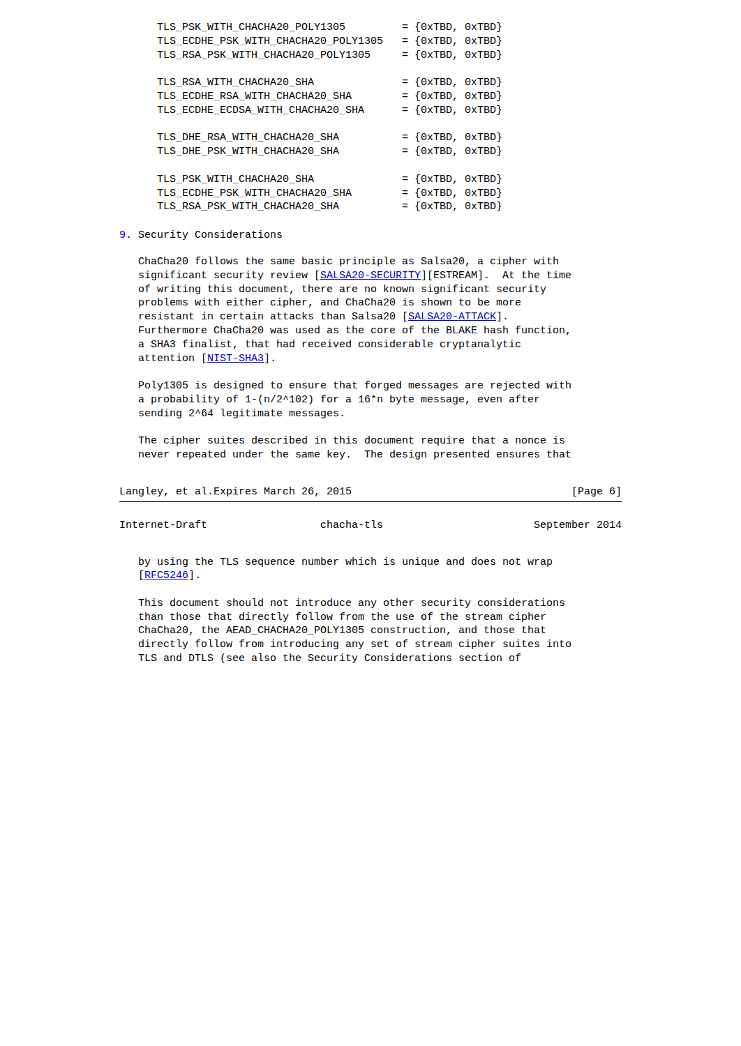TLS_PSK_WITH_CHACHA20_POLY1305         = {0xTBD, 0xTBD}
   TLS_ECDHE_PSK_WITH_CHACHA20_POLY1305   = {0xTBD, 0xTBD}
   TLS_RSA_PSK_WITH_CHACHA20_POLY1305     = {0xTBD, 0xTBD}

   TLS_RSA_WITH_CHACHA20_SHA              = {0xTBD, 0xTBD}
   TLS_ECDHE_RSA_WITH_CHACHA20_SHA        = {0xTBD, 0xTBD}
   TLS_ECDHE_ECDSA_WITH_CHACHA20_SHA      = {0xTBD, 0xTBD}

   TLS_DHE_RSA_WITH_CHACHA20_SHA          = {0xTBD, 0xTBD}
   TLS_DHE_PSK_WITH_CHACHA20_SHA          = {0xTBD, 0xTBD}

   TLS_PSK_WITH_CHACHA20_SHA              = {0xTBD, 0xTBD}
   TLS_ECDHE_PSK_WITH_CHACHA20_SHA        = {0xTBD, 0xTBD}
   TLS_RSA_PSK_WITH_CHACHA20_SHA          = {0xTBD, 0xTBD}
9. Security Considerations
   ChaCha20 follows the same basic principle as Salsa20, a cipher with
   significant security review [SALSA20-SECURITY][ESTREAM].  At the time
   of writing this document, there are no known significant security
   problems with either cipher, and ChaCha20 is shown to be more
   resistant in certain attacks than Salsa20 [SALSA20-ATTACK].
   Furthermore ChaCha20 was used as the core of the BLAKE hash function,
   a SHA3 finalist, that had received considerable cryptanalytic
   attention [NIST-SHA3].

   Poly1305 is designed to ensure that forged messages are rejected with
   a probability of 1-(n/2^102) for a 16*n byte message, even after
   sending 2^64 legitimate messages.

   The cipher suites described in this document require that a nonce is
   never repeated under the same key.  The design presented ensures that
Langley, et al. Expires March 26, 2015 [Page 6]
Internet-Draft chacha-tls September 2014
   by using the TLS sequence number which is unique and does not wrap
   [RFC5246].

   This document should not introduce any other security considerations
   than those that directly follow from the use of the stream cipher
   ChaCha20, the AEAD_CHACHA20_POLY1305 construction, and those that
   directly follow from introducing any set of stream cipher suites into
   TLS and DTLS (see also the Security Considerations section of